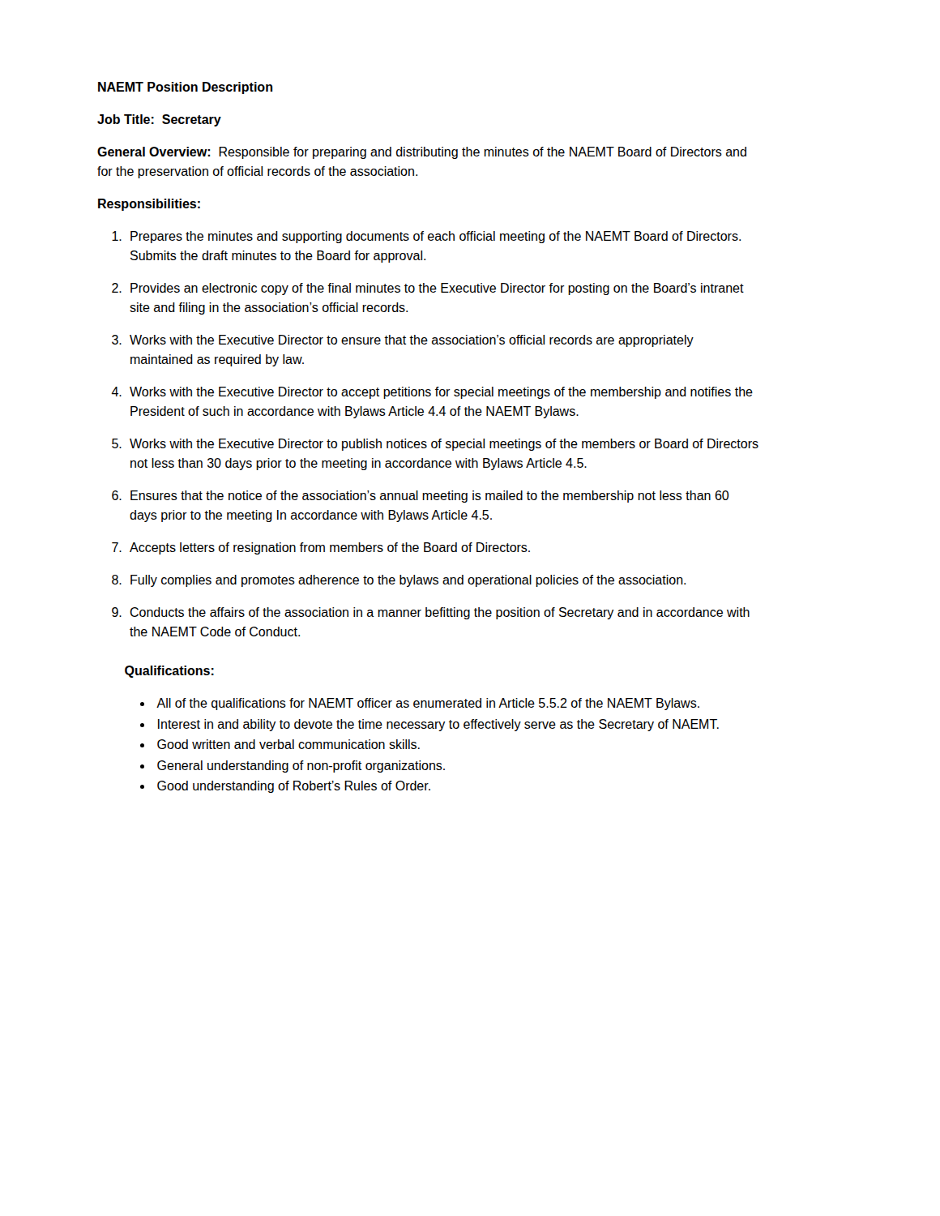NAEMT Position Description
Job Title: Secretary
General Overview: Responsible for preparing and distributing the minutes of the NAEMT Board of Directors and for the preservation of official records of the association.
Responsibilities:
Prepares the minutes and supporting documents of each official meeting of the NAEMT Board of Directors. Submits the draft minutes to the Board for approval.
Provides an electronic copy of the final minutes to the Executive Director for posting on the Board’s intranet site and filing in the association’s official records.
Works with the Executive Director to ensure that the association’s official records are appropriately maintained as required by law.
Works with the Executive Director to accept petitions for special meetings of the membership and notifies the President of such in accordance with Bylaws Article 4.4 of the NAEMT Bylaws.
Works with the Executive Director to publish notices of special meetings of the members or Board of Directors not less than 30 days prior to the meeting in accordance with Bylaws Article 4.5.
Ensures that the notice of the association’s annual meeting is mailed to the membership not less than 60 days prior to the meeting In accordance with Bylaws Article 4.5.
Accepts letters of resignation from members of the Board of Directors.
Fully complies and promotes adherence to the bylaws and operational policies of the association.
Conducts the affairs of the association in a manner befitting the position of Secretary and in accordance with the NAEMT Code of Conduct.
Qualifications:
All of the qualifications for NAEMT officer as enumerated in Article 5.5.2 of the NAEMT Bylaws.
Interest in and ability to devote the time necessary to effectively serve as the Secretary of NAEMT.
Good written and verbal communication skills.
General understanding of non-profit organizations.
Good understanding of Robert’s Rules of Order.